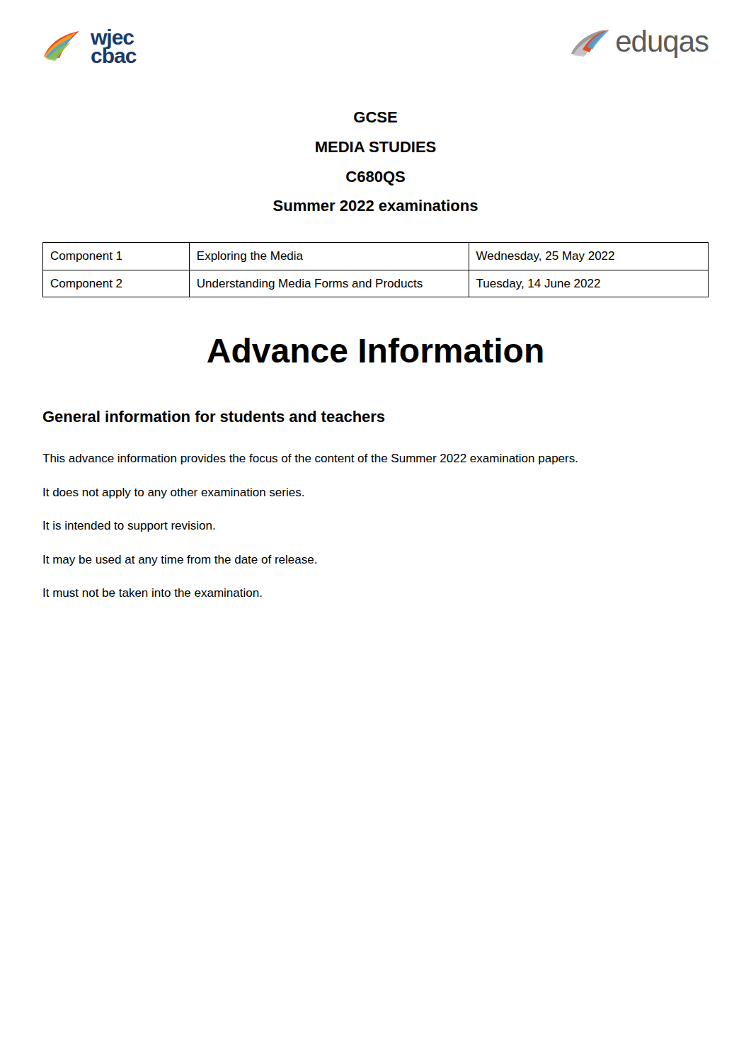wjec
cbac
eduqas
GCSE MEDIA STUDIES C680QS Summer 2022 examinations
| Component 1 | Exploring the Media | Wednesday, 25 May 2022 |
| Component 2 | Understanding Media Forms and Products | Tuesday, 14 June 2022 |
Advance Information
General information for students and teachers
This advance information provides the focus of the content of the Summer 2022 examination papers.
It does not apply to any other examination series.
It is intended to support revision.
It may be used at any time from the date of release.
It must not be taken into the examination.